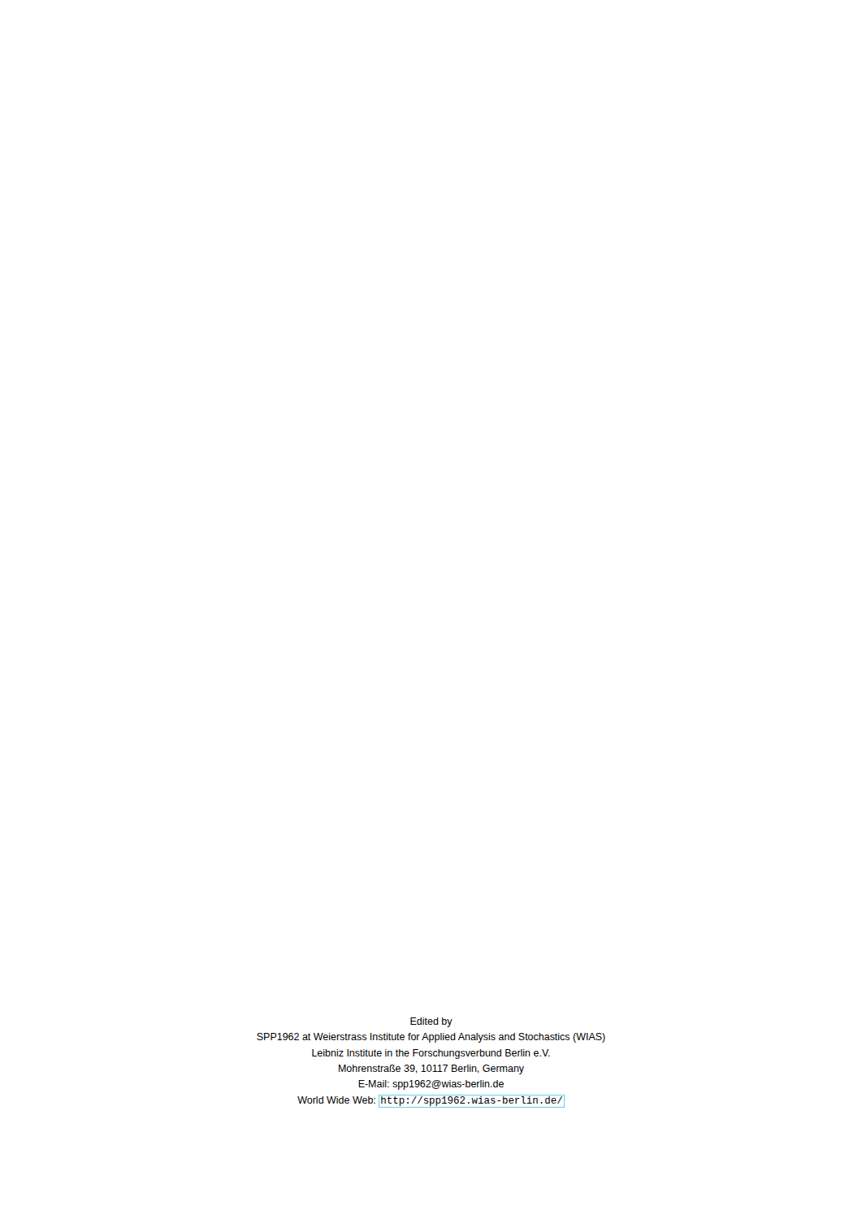Edited by
SPP1962 at Weierstrass Institute for Applied Analysis and Stochastics (WIAS)
Leibniz Institute in the Forschungsverbund Berlin e.V.
Mohrenstraße 39, 10117 Berlin, Germany
E-Mail: spp1962@wias-berlin.de
World Wide Web: http://spp1962.wias-berlin.de/